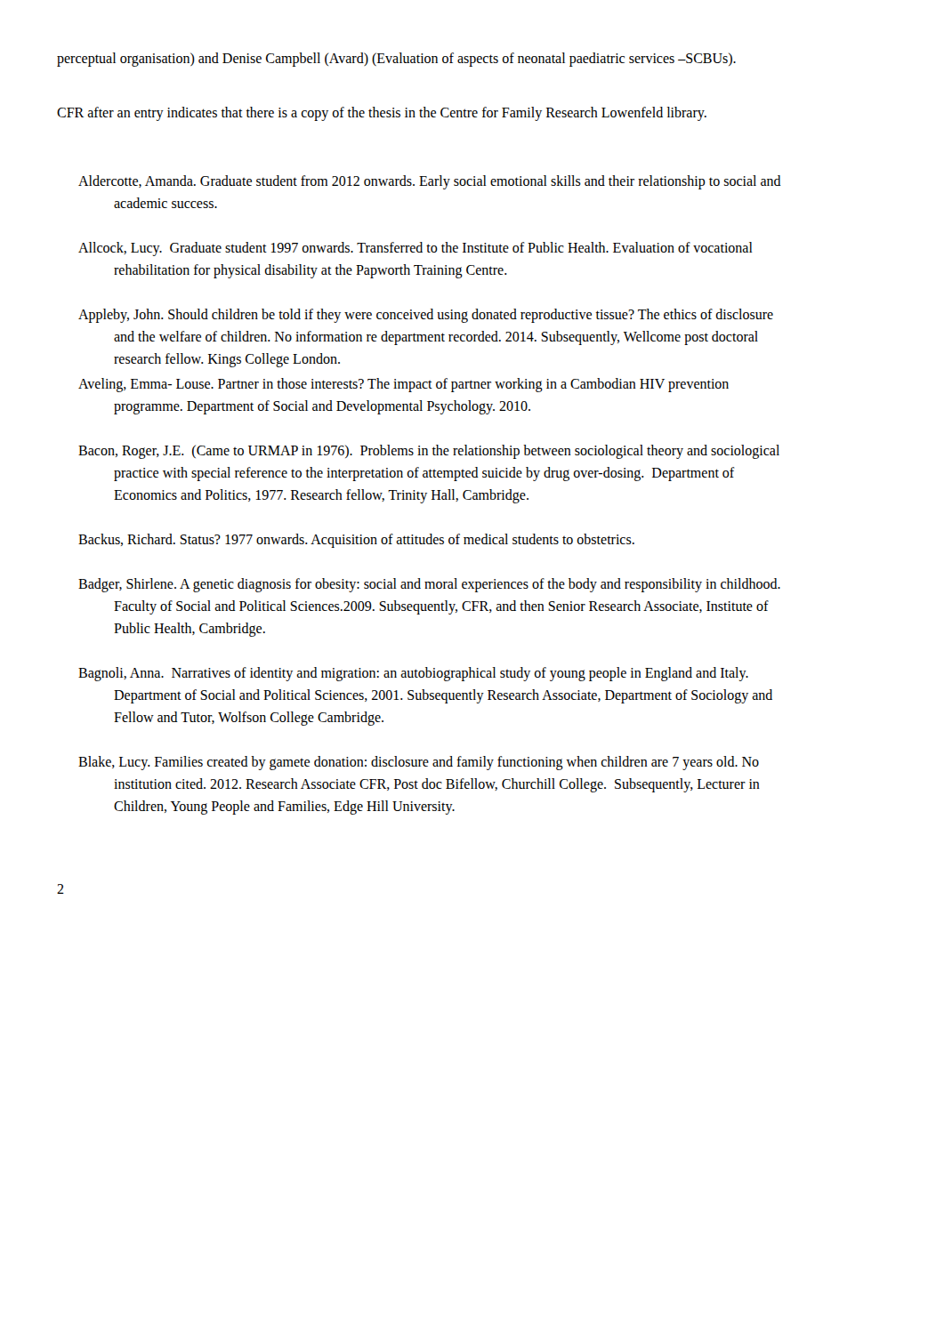perceptual organisation) and Denise Campbell (Avard) (Evaluation of aspects of neonatal paediatric services –SCBUs).
CFR after an entry indicates that there is a copy of the thesis in the Centre for Family Research Lowenfeld library.
Aldercotte, Amanda. Graduate student from 2012 onwards. Early social emotional skills and their relationship to social and academic success.
Allcock, Lucy. Graduate student 1997 onwards. Transferred to the Institute of Public Health. Evaluation of vocational rehabilitation for physical disability at the Papworth Training Centre.
Appleby, John. Should children be told if they were conceived using donated reproductive tissue? The ethics of disclosure and the welfare of children. No information re department recorded. 2014. Subsequently, Wellcome post doctoral research fellow. Kings College London.
Aveling, Emma- Louse. Partner in those interests? The impact of partner working in a Cambodian HIV prevention programme. Department of Social and Developmental Psychology. 2010.
Bacon, Roger, J.E. (Came to URMAP in 1976). Problems in the relationship between sociological theory and sociological practice with special reference to the interpretation of attempted suicide by drug over-dosing. Department of Economics and Politics, 1977. Research fellow, Trinity Hall, Cambridge.
Backus, Richard. Status? 1977 onwards. Acquisition of attitudes of medical students to obstetrics.
Badger, Shirlene. A genetic diagnosis for obesity: social and moral experiences of the body and responsibility in childhood. Faculty of Social and Political Sciences.2009. Subsequently, CFR, and then Senior Research Associate, Institute of Public Health, Cambridge.
Bagnoli, Anna. Narratives of identity and migration: an autobiographical study of young people in England and Italy. Department of Social and Political Sciences, 2001. Subsequently Research Associate, Department of Sociology and Fellow and Tutor, Wolfson College Cambridge.
Blake, Lucy. Families created by gamete donation: disclosure and family functioning when children are 7 years old. No institution cited. 2012. Research Associate CFR, Post doc Bifellow, Churchill College. Subsequently, Lecturer in Children, Young People and Families, Edge Hill University.
2